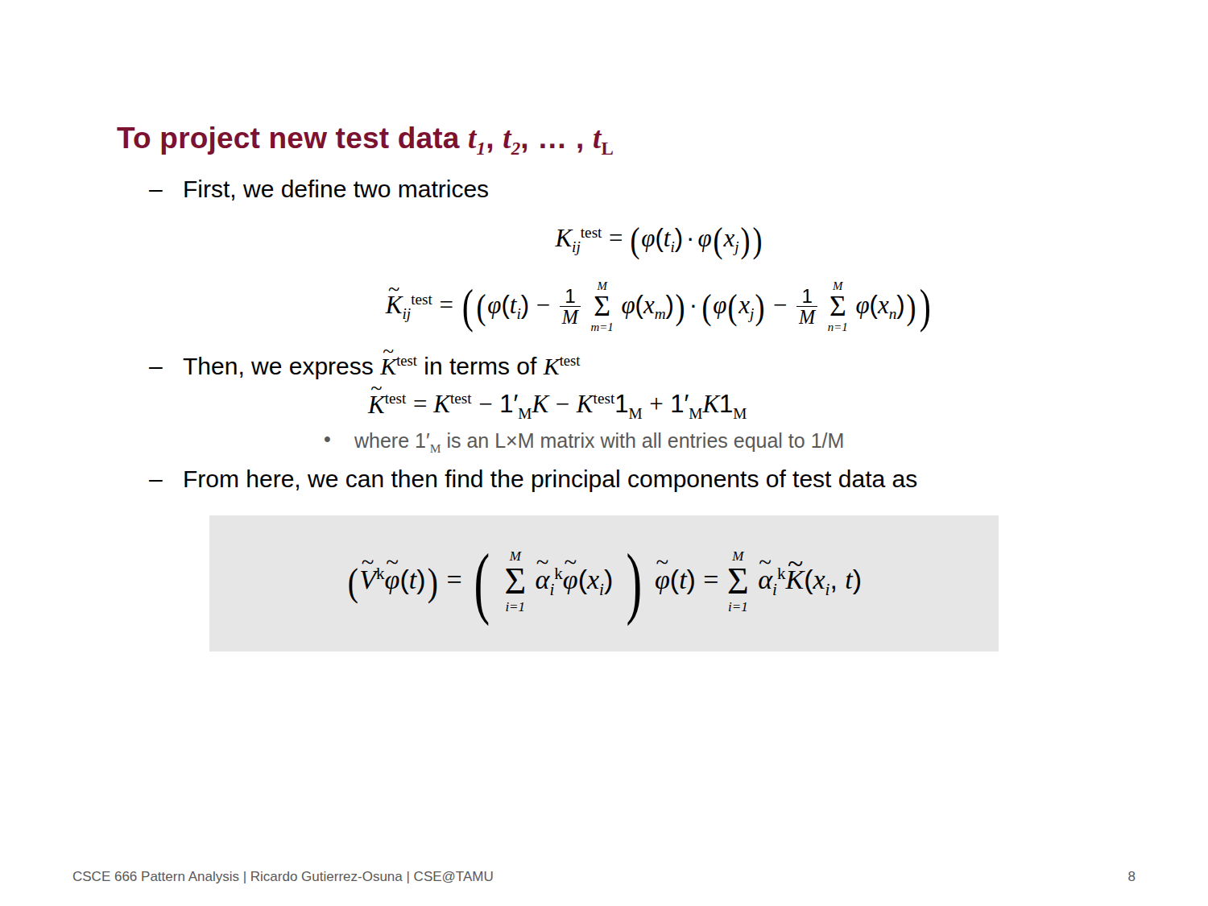To project new test data t1, t2, … , tL
First, we define two matrices
Kijtest = (φ(ti)·φ(xj))
~Kijtest = ((φ(ti) − 1 M MΣm=1 φ(xm))·(φ(xj) − 1 M MΣn=1 φ(xn)))
Then, we express ~Ktest in terms of Ktest
~Ktest = Ktest − 1′MK − Ktest1M + 1′MK1M
where 1′M is an L×M matrix with all entries equal to 1/M
From here, we can then find the principal components of test data as
(~Vk~φ(t)) = ( MΣi=1 ~αik~φ(xi) ) ~φ(t) = MΣi=1 ~αik~K(xi, t)
CSCE 666 Pattern Analysis | Ricardo Gutierrez-Osuna | CSE@TAMU 8